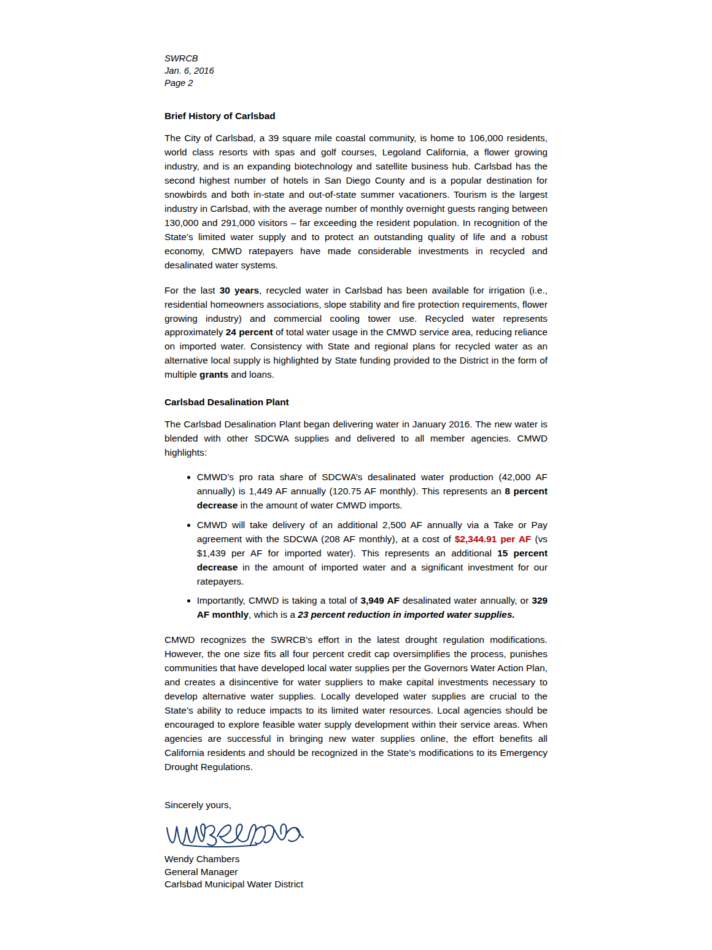SWRCB
Jan. 6, 2016
Page 2
Brief History of Carlsbad
The City of Carlsbad, a 39 square mile coastal community, is home to 106,000 residents, world class resorts with spas and golf courses, Legoland California, a flower growing industry, and is an expanding biotechnology and satellite business hub. Carlsbad has the second highest number of hotels in San Diego County and is a popular destination for snowbirds and both in-state and out-of-state summer vacationers. Tourism is the largest industry in Carlsbad, with the average number of monthly overnight guests ranging between 130,000 and 291,000 visitors – far exceeding the resident population. In recognition of the State’s limited water supply and to protect an outstanding quality of life and a robust economy, CMWD ratepayers have made considerable investments in recycled and desalinated water systems.
For the last 30 years, recycled water in Carlsbad has been available for irrigation (i.e., residential homeowners associations, slope stability and fire protection requirements, flower growing industry) and commercial cooling tower use. Recycled water represents approximately 24 percent of total water usage in the CMWD service area, reducing reliance on imported water. Consistency with State and regional plans for recycled water as an alternative local supply is highlighted by State funding provided to the District in the form of multiple grants and loans.
Carlsbad Desalination Plant
The Carlsbad Desalination Plant began delivering water in January 2016. The new water is blended with other SDCWA supplies and delivered to all member agencies. CMWD highlights:
CMWD’s pro rata share of SDCWA’s desalinated water production (42,000 AF annually) is 1,449 AF annually (120.75 AF monthly). This represents an 8 percent decrease in the amount of water CMWD imports.
CMWD will take delivery of an additional 2,500 AF annually via a Take or Pay agreement with the SDCWA (208 AF monthly), at a cost of $2,344.91 per AF (vs $1,439 per AF for imported water). This represents an additional 15 percent decrease in the amount of imported water and a significant investment for our ratepayers.
Importantly, CMWD is taking a total of 3,949 AF desalinated water annually, or 329 AF monthly, which is a 23 percent reduction in imported water supplies.
CMWD recognizes the SWRCB’s effort in the latest drought regulation modifications. However, the one size fits all four percent credit cap oversimplifies the process, punishes communities that have developed local water supplies per the Governors Water Action Plan, and creates a disincentive for water suppliers to make capital investments necessary to develop alternative water supplies. Locally developed water supplies are crucial to the State’s ability to reduce impacts to its limited water resources. Local agencies should be encouraged to explore feasible water supply development within their service areas. When agencies are successful in bringing new water supplies online, the effort benefits all California residents and should be recognized in the State’s modifications to its Emergency Drought Regulations.
Sincerely yours,
Wendy Chambers
General Manager
Carlsbad Municipal Water District